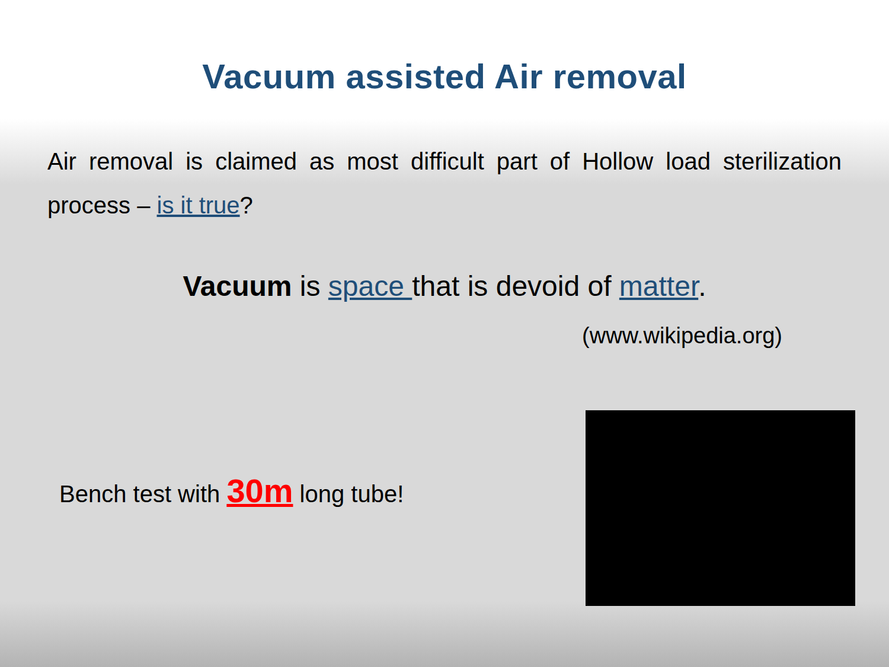Vacuum assisted Air removal
Air removal is claimed as most difficult part of Hollow load sterilization process – is it true?
Vacuum is space that is devoid of matter.
(www.wikipedia.org)
Bench test with 30m long tube!